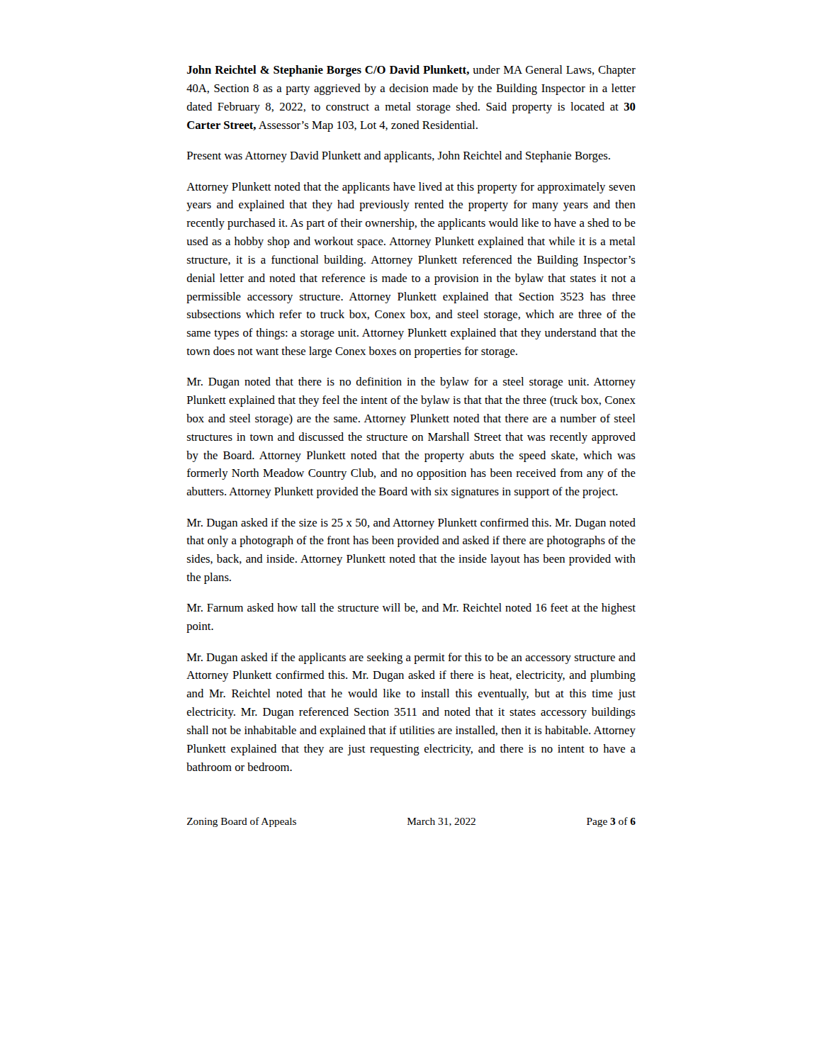John Reichtel & Stephanie Borges C/O David Plunkett, under MA General Laws, Chapter 40A, Section 8 as a party aggrieved by a decision made by the Building Inspector in a letter dated February 8, 2022, to construct a metal storage shed. Said property is located at 30 Carter Street, Assessor’s Map 103, Lot 4, zoned Residential.
Present was Attorney David Plunkett and applicants, John Reichtel and Stephanie Borges.
Attorney Plunkett noted that the applicants have lived at this property for approximately seven years and explained that they had previously rented the property for many years and then recently purchased it. As part of their ownership, the applicants would like to have a shed to be used as a hobby shop and workout space. Attorney Plunkett explained that while it is a metal structure, it is a functional building. Attorney Plunkett referenced the Building Inspector’s denial letter and noted that reference is made to a provision in the bylaw that states it not a permissible accessory structure. Attorney Plunkett explained that Section 3523 has three subsections which refer to truck box, Conex box, and steel storage, which are three of the same types of things: a storage unit. Attorney Plunkett explained that they understand that the town does not want these large Conex boxes on properties for storage.
Mr. Dugan noted that there is no definition in the bylaw for a steel storage unit. Attorney Plunkett explained that they feel the intent of the bylaw is that that the three (truck box, Conex box and steel storage) are the same. Attorney Plunkett noted that there are a number of steel structures in town and discussed the structure on Marshall Street that was recently approved by the Board. Attorney Plunkett noted that the property abuts the speed skate, which was formerly North Meadow Country Club, and no opposition has been received from any of the abutters. Attorney Plunkett provided the Board with six signatures in support of the project.
Mr. Dugan asked if the size is 25 x 50, and Attorney Plunkett confirmed this. Mr. Dugan noted that only a photograph of the front has been provided and asked if there are photographs of the sides, back, and inside. Attorney Plunkett noted that the inside layout has been provided with the plans.
Mr. Farnum asked how tall the structure will be, and Mr. Reichtel noted 16 feet at the highest point.
Mr. Dugan asked if the applicants are seeking a permit for this to be an accessory structure and Attorney Plunkett confirmed this. Mr. Dugan asked if there is heat, electricity, and plumbing and Mr. Reichtel noted that he would like to install this eventually, but at this time just electricity. Mr. Dugan referenced Section 3511 and noted that it states accessory buildings shall not be inhabitable and explained that if utilities are installed, then it is habitable. Attorney Plunkett explained that they are just requesting electricity, and there is no intent to have a bathroom or bedroom.
Zoning Board of Appeals March 31, 2022 Page 3 of 6